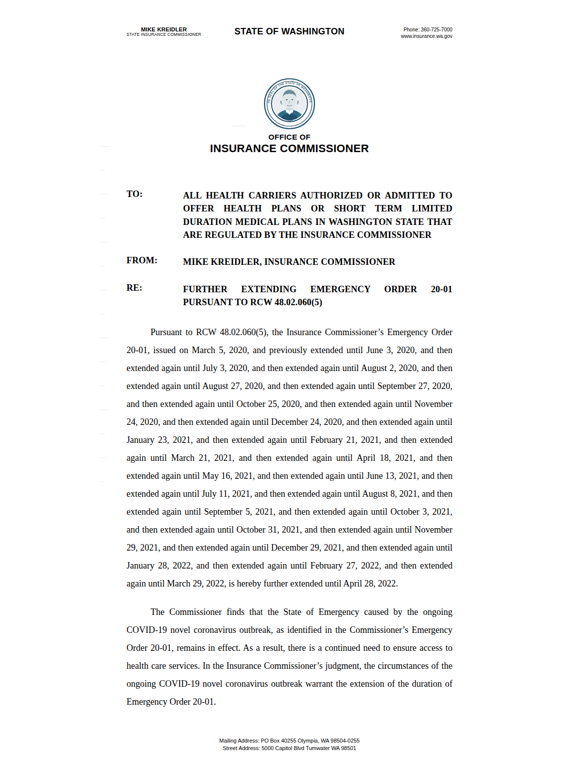MIKE KREIDLER
STATE INSURANCE COMMISSIONER
Phone: 360-725-7000
www.insurance.wa.gov
STATE OF WASHINGTON
THE SEAL OF THE STATE OF WASHINGTON 1889
OFFICE OF
INSURANCE COMMISSIONER
TO:
ALL HEALTH CARRIERS AUTHORIZED OR ADMITTED TO OFFER HEALTH PLANS OR SHORT TERM LIMITED DURATION MEDICAL PLANS IN WASHINGTON STATE THAT ARE REGULATED BY THE INSURANCE COMMISSIONER
FROM:
MIKE KREIDLER, INSURANCE COMMISSIONER
RE:
FURTHER EXTENDING EMERGENCY ORDER 20-01 PURSUANT TO RCW 48.02.060(5)
Pursuant to RCW 48.02.060(5), the Insurance Commissioner’s Emergency Order 20-01, issued on March 5, 2020, and previously extended until June 3, 2020, and then extended again until July 3, 2020, and then extended again until August 2, 2020, and then extended again until August 27, 2020, and then extended again until September 27, 2020, and then extended again until October 25, 2020, and then extended again until November 24, 2020, and then extended again until December 24, 2020, and then extended again until January 23, 2021, and then extended again until February 21, 2021, and then extended again until March 21, 2021, and then extended again until April 18, 2021, and then extended again until May 16, 2021, and then extended again until June 13, 2021, and then extended again until July 11, 2021, and then extended again until August 8, 2021, and then extended again until September 5, 2021, and then extended again until October 3, 2021, and then extended again until October 31, 2021, and then extended again until November 29, 2021, and then extended again until December 29, 2021, and then extended again until January 28, 2022, and then extended again until February 27, 2022, and then extended again until March 29, 2022, is hereby further extended until April 28, 2022.
The Commissioner finds that the State of Emergency caused by the ongoing COVID-19 novel coronavirus outbreak, as identified in the Commissioner’s Emergency Order 20-01, remains in effect. As a result, there is a continued need to ensure access to health care services. In the Insurance Commissioner’s judgment, the circumstances of the ongoing COVID-19 novel coronavirus outbreak warrant the extension of the duration of Emergency Order 20-01.
Mailing Address: PO Box 40255 Olympia, WA 98504-0255
Street Address: 5000 Capitol Blvd Tumwater WA 98501